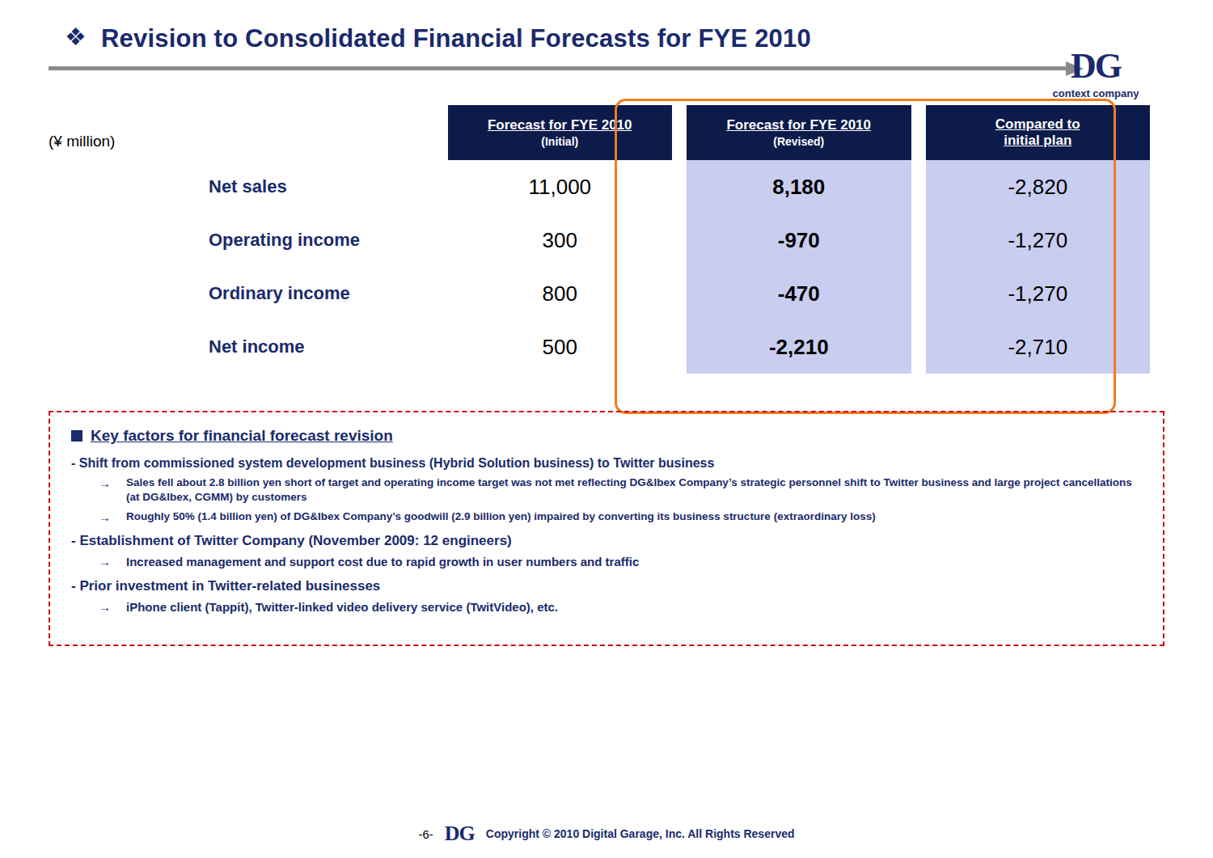❖
Revision to Consolidated Financial Forecasts for FYE 2010
DG
context company
(¥ million)
| | Forecast for FYE 2010 (Initial) | Forecast for FYE 2010 (Revised) | Compared to initial plan |
| --- | --- | --- | --- |
| Net sales | 11,000 | 8,180 | -2,820 |
| Operating income | 300 | -970 | -1,270 |
| Ordinary income | 800 | -470 | -1,270 |
| Net income | 500 | -2,210 | -2,710 |
Key factors for financial forecast revision
- Shift from commissioned system development business (Hybrid Solution business) to Twitter business
Sales fell about 2.8 billion yen short of target and operating income target was not met reflecting DG&Ibex Company’s strategic personnel shift to Twitter business and large project cancellations (at DG&Ibex, CGMM) by customers
Roughly 50% (1.4 billion yen) of DG&Ibex Company’s goodwill (2.9 billion yen) impaired by converting its business structure (extraordinary loss)
- Establishment of Twitter Company (November 2009: 12 engineers)
Increased management and support cost due to rapid growth in user numbers and traffic
- Prior investment in Twitter-related businesses
iPhone client (Tappit), Twitter-linked video delivery service (TwitVideo), etc.
-6- DG Copyright © 2010 Digital Garage, Inc. All Rights Reserved